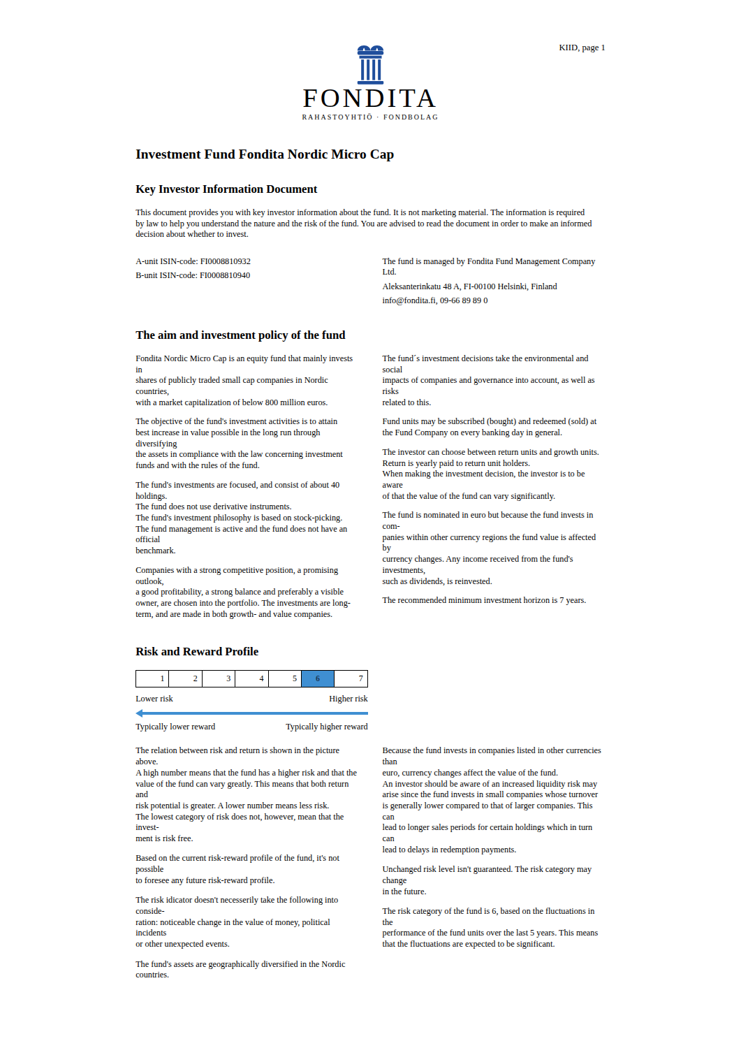KIID, page 1
Investment Fund Fondita Nordic Micro Cap
Key Investor Information Document
This document provides you with key investor information about the fund. It is not marketing material. The information is required
by law to help you understand the nature and the risk of the fund. You are advised to read the document in order to make an informed
decision about whether to invest.
A-unit ISIN-code: FI0008810932
B-unit ISIN-code: FI0008810940
The fund is managed by Fondita Fund Management Company Ltd.
Aleksanterinkatu 48 A, FI-00100 Helsinki, Finland
info@fondita.fi, 09-66 89 89 0
The aim and investment policy of the fund
Fondita Nordic Micro Cap is an equity fund that mainly invests in
shares of publicly traded small cap companies in Nordic countries,
with a market capitalization of below 800 million euros.
The objective of the fund's investment activities is to attain
best increase in value possible in the long run through diversifying
the assets in compliance with the law concerning investment
funds and with the rules of the fund.
The fund's investments are focused, and consist of about 40 holdings.
The fund does not use derivative instruments.
The fund's investment philosophy is based on stock-picking.
The fund management is active and the fund does not have an official
benchmark.
Companies with a strong competitive position, a promising outlook,
a good profitability, a strong balance and preferably a visible
owner, are chosen into the portfolio. The investments are long-
term, and are made in both growth- and value companies.
The fund´s investment decisions take the environmental and social
impacts of companies and governance into account, as well as risks
related to this.
Fund units may be subscribed (bought) and redeemed (sold) at
the Fund Company on every banking day in general.
The investor can choose between return units and growth units.
Return is yearly paid to return unit holders.
When making the investment decision, the investor is to be aware
of that the value of the fund can vary significantly.
The fund is nominated in euro but because the fund invests in com-
panies within other currency regions the fund value is affected by
currency changes. Any income received from the fund's investments,
such as dividends, is reinvested.
The recommended minimum investment horizon is 7 years.
Risk and Reward Profile
| 1 | 2 | 3 | 4 | 5 | 6 | 7 |
Lower risk Higher risk
Typically lower reward Typically higher reward
The relation between risk and return is shown in the picture
above.
A high number means that the fund has a higher risk and that the
value of the fund can vary greatly. This means that both return and
risk potential is greater. A lower number means less risk.
The lowest category of risk does not, however, mean that the invest-
ment is risk free.
Based on the current risk-reward profile of the fund, it's not possible
to foresee any future risk-reward profile.
The risk idicator doesn't necesserily take the following into conside-
ration: noticeable change in the value of money, political incidents
or other unexpected events.
The fund's assets are geographically diversified in the Nordic countries.
Because the fund invests in companies listed in other currencies than
euro, currency changes affect the value of the fund.
An investor should be aware of an increased liquidity risk may
arise since the fund invests in small companies whose turnover
is generally lower compared to that of larger companies. This can
lead to longer sales periods for certain holdings which in turn can
lead to delays in redemption payments.
Unchanged risk level isn't guaranteed. The risk category may change
in the future.
The risk category of the fund is 6, based on the fluctuations in the
performance of the fund units over the last 5 years. This means
that the fluctuations are expected to be significant.